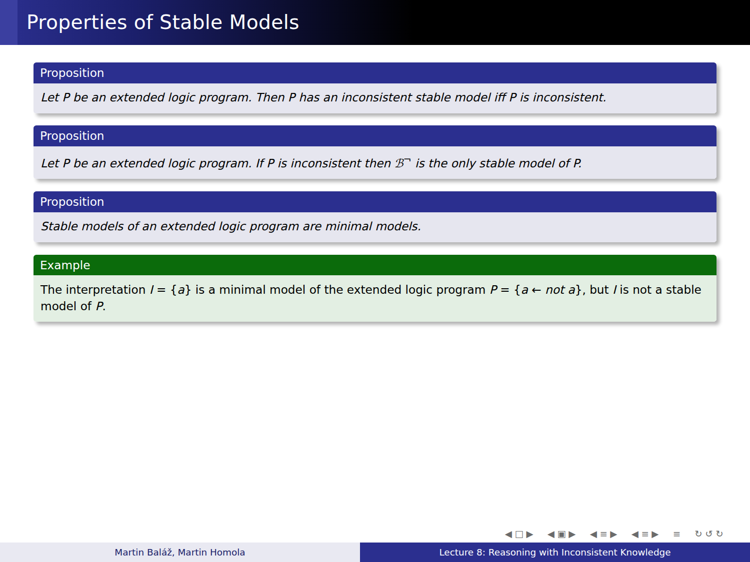Properties of Stable Models
Proposition
Let P be an extended logic program. Then P has an inconsistent stable model iff P is inconsistent.
Proposition
Let P be an extended logic program. If P is inconsistent then ℬ¬ is the only stable model of P.
Proposition
Stable models of an extended logic program are minimal models.
Example
The interpretation I = {a} is a minimal model of the extended logic program P = {a ← not a}, but I is not a stable model of P.
◀□▶ ◀▣▶ ◀≡▶ ◀≡▶ ≡ ↻↺↻
Martin Baláž, Martin Homola
Lecture 8: Reasoning with Inconsistent Knowledge